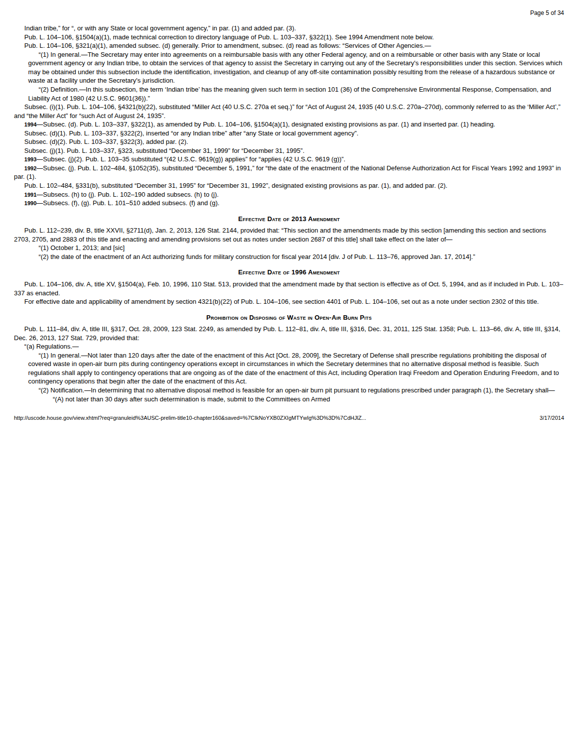Page 5 of 34
Indian tribe,” for “, or with any State or local government agency,” in par. (1) and added par. (3).
Pub. L. 104–106, §1504(a)(1), made technical correction to directory language of Pub. L. 103–337, §322(1). See 1994 Amendment note below.
Pub. L. 104–106, §321(a)(1), amended subsec. (d) generally. Prior to amendment, subsec. (d) read as follows: “Services of Other Agencies.—
“(1) In general.—The Secretary may enter into agreements on a reimbursable basis with any other Federal agency, and on a reimbursable or other basis with any State or local government agency or any Indian tribe, to obtain the services of that agency to assist the Secretary in carrying out any of the Secretary's responsibilities under this section. Services which may be obtained under this subsection include the identification, investigation, and cleanup of any off-site contamination possibly resulting from the release of a hazardous substance or waste at a facility under the Secretary's jurisdiction.
“(2) Definition.—In this subsection, the term ‘Indian tribe’ has the meaning given such term in section 101 (36) of the Comprehensive Environmental Response, Compensation, and Liability Act of 1980 (42 U.S.C. 9601(36)).”
Subsec. (i)(1). Pub. L. 104–106, §4321(b)(22), substituted “Miller Act (40 U.S.C. 270a et seq.)” for “Act of August 24, 1935 (40 U.S.C. 270a–270d), commonly referred to as the ‘Miller Act’,” and “the Miller Act” for “such Act of August 24, 1935”.
1994—Subsec. (d). Pub. L. 103–337, §322(1), as amended by Pub. L. 104–106, §1504(a)(1), designated existing provisions as par. (1) and inserted par. (1) heading.
Subsec. (d)(1). Pub. L. 103–337, §322(2), inserted “or any Indian tribe” after “any State or local government agency”.
Subsec. (d)(2). Pub. L. 103–337, §322(3), added par. (2).
Subsec. (j)(1). Pub. L. 103–337, §323, substituted “December 31, 1999” for “December 31, 1995”.
1993—Subsec. (j)(2). Pub. L. 103–35 substituted “(42 U.S.C. 9619(g)) applies” for “applies (42 U.S.C. 9619 (g))”.
1992—Subsec. (j). Pub. L. 102–484, §1052(35), substituted “December 5, 1991,” for “the date of the enactment of the National Defense Authorization Act for Fiscal Years 1992 and 1993” in par. (1).
Pub. L. 102–484, §331(b), substituted “December 31, 1995” for “December 31, 1992”, designated existing provisions as par. (1), and added par. (2).
1991—Subsecs. (h) to (j). Pub. L. 102–190 added subsecs. (h) to (j).
1990—Subsecs. (f), (g). Pub. L. 101–510 added subsecs. (f) and (g).
Effective Date of 2013 Amendment
Pub. L. 112–239, div. B, title XXVII, §2711(d), Jan. 2, 2013, 126 Stat. 2144, provided that: “This section and the amendments made by this section [amending this section and sections 2703, 2705, and 2883 of this title and enacting and amending provisions set out as notes under section 2687 of this title] shall take effect on the later of—
“(1) October 1, 2013; and [sic]
“(2) the date of the enactment of an Act authorizing funds for military construction for fiscal year 2014 [div. J of Pub. L. 113–76, approved Jan. 17, 2014].”
Effective Date of 1996 Amendment
Pub. L. 104–106, div. A, title XV, §1504(a), Feb. 10, 1996, 110 Stat. 513, provided that the amendment made by that section is effective as of Oct. 5, 1994, and as if included in Pub. L. 103–337 as enacted.
For effective date and applicability of amendment by section 4321(b)(22) of Pub. L. 104–106, see section 4401 of Pub. L. 104–106, set out as a note under section 2302 of this title.
Prohibition on Disposing of Waste in Open-Air Burn Pits
Pub. L. 111–84, div. A, title III, §317, Oct. 28, 2009, 123 Stat. 2249, as amended by Pub. L. 112–81, div. A, title III, §316, Dec. 31, 2011, 125 Stat. 1358; Pub. L. 113–66, div. A, title III, §314, Dec. 26, 2013, 127 Stat. 729, provided that:
“(a) Regulations.—
“(1) In general.—Not later than 120 days after the date of the enactment of this Act [Oct. 28, 2009], the Secretary of Defense shall prescribe regulations prohibiting the disposal of covered waste in open-air burn pits during contingency operations except in circumstances in which the Secretary determines that no alternative disposal method is feasible. Such regulations shall apply to contingency operations that are ongoing as of the date of the enactment of this Act, including Operation Iraqi Freedom and Operation Enduring Freedom, and to contingency operations that begin after the date of the enactment of this Act.
“(2) Notification.—In determining that no alternative disposal method is feasible for an open-air burn pit pursuant to regulations prescribed under paragraph (1), the Secretary shall—
“(A) not later than 30 days after such determination is made, submit to the Committees on Armed
3/17/2014 http://uscode.house.gov/view.xhtml?req=granuleid%3AUSC-prelim-title10-chapter160&saved=%7CIkNoYXB0ZXIgMTYwIg%3D%3D%7CdHJlZ...